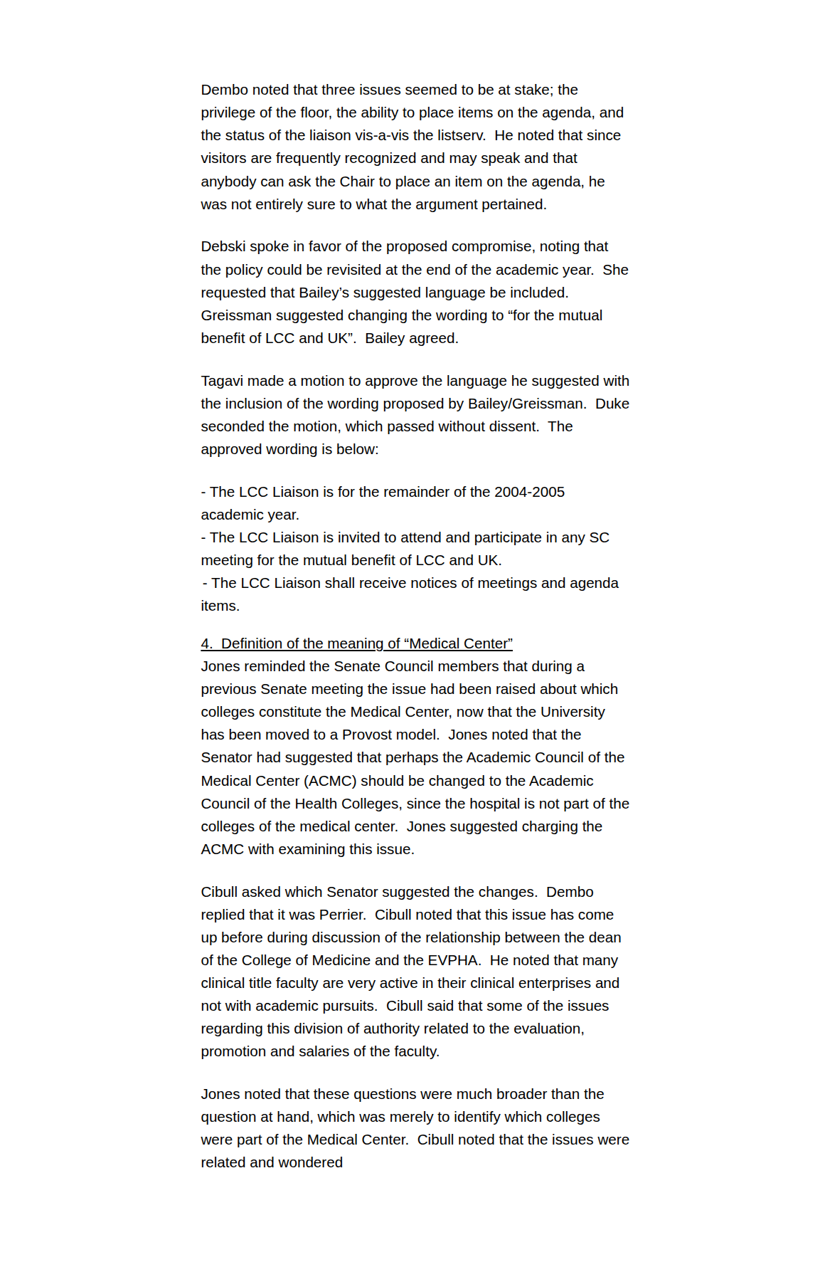Dembo noted that three issues seemed to be at stake; the privilege of the floor, the ability to place items on the agenda, and the status of the liaison vis-a-vis the listserv. He noted that since visitors are frequently recognized and may speak and that anybody can ask the Chair to place an item on the agenda, he was not entirely sure to what the argument pertained.
Debski spoke in favor of the proposed compromise, noting that the policy could be revisited at the end of the academic year. She requested that Bailey’s suggested language be included. Greissman suggested changing the wording to “for the mutual benefit of LCC and UK”. Bailey agreed.
Tagavi made a motion to approve the language he suggested with the inclusion of the wording proposed by Bailey/Greissman. Duke seconded the motion, which passed without dissent. The approved wording is below:
- The LCC Liaison is for the remainder of the 2004-2005 academic year.
- The LCC Liaison is invited to attend and participate in any SC meeting for the mutual benefit of LCC and UK.
- The LCC Liaison shall receive notices of meetings and agenda items.
4. Definition of the meaning of “Medical Center”
Jones reminded the Senate Council members that during a previous Senate meeting the issue had been raised about which colleges constitute the Medical Center, now that the University has been moved to a Provost model. Jones noted that the Senator had suggested that perhaps the Academic Council of the Medical Center (ACMC) should be changed to the Academic Council of the Health Colleges, since the hospital is not part of the colleges of the medical center. Jones suggested charging the ACMC with examining this issue.
Cibull asked which Senator suggested the changes. Dembo replied that it was Perrier. Cibull noted that this issue has come up before during discussion of the relationship between the dean of the College of Medicine and the EVPHA. He noted that many clinical title faculty are very active in their clinical enterprises and not with academic pursuits. Cibull said that some of the issues regarding this division of authority related to the evaluation, promotion and salaries of the faculty.
Jones noted that these questions were much broader than the question at hand, which was merely to identify which colleges were part of the Medical Center. Cibull noted that the issues were related and wondered